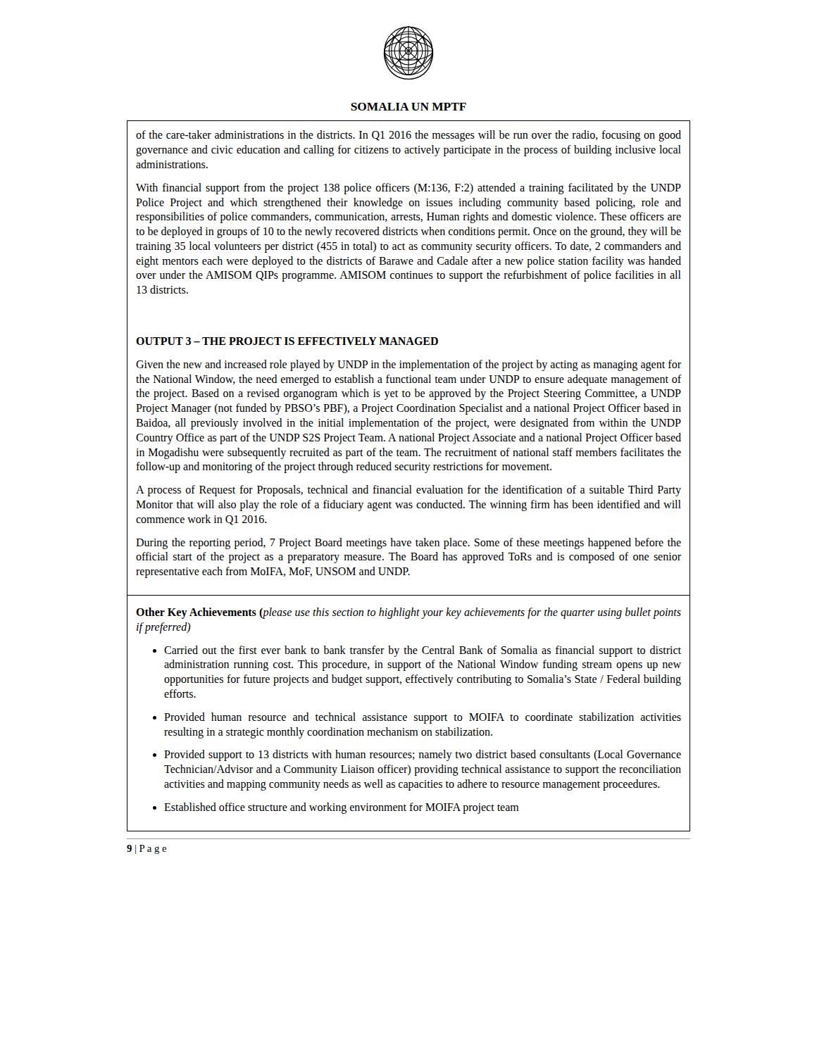SOMALIA UN MPTF
of the care-taker administrations in the districts. In Q1 2016 the messages will be run over the radio, focusing on good governance and civic education and calling for citizens to actively participate in the process of building inclusive local administrations.
With financial support from the project 138 police officers (M:136, F:2) attended a training facilitated by the UNDP Police Project and which strengthened their knowledge on issues including community based policing, role and responsibilities of police commanders, communication, arrests, Human rights and domestic violence. These officers are to be deployed in groups of 10 to the newly recovered districts when conditions permit. Once on the ground, they will be training 35 local volunteers per district (455 in total) to act as community security officers. To date, 2 commanders and eight mentors each were deployed to the districts of Barawe and Cadale after a new police station facility was handed over under the AMISOM QIPs programme. AMISOM continues to support the refurbishment of police facilities in all 13 districts.
OUTPUT 3 – THE PROJECT IS EFFECTIVELY MANAGED
Given the new and increased role played by UNDP in the implementation of the project by acting as managing agent for the National Window, the need emerged to establish a functional team under UNDP to ensure adequate management of the project. Based on a revised organogram which is yet to be approved by the Project Steering Committee, a UNDP Project Manager (not funded by PBSO’s PBF), a Project Coordination Specialist and a national Project Officer based in Baidoa, all previously involved in the initial implementation of the project, were designated from within the UNDP Country Office as part of the UNDP S2S Project Team. A national Project Associate and a national Project Officer based in Mogadishu were subsequently recruited as part of the team. The recruitment of national staff members facilitates the follow-up and monitoring of the project through reduced security restrictions for movement.
A process of Request for Proposals, technical and financial evaluation for the identification of a suitable Third Party Monitor that will also play the role of a fiduciary agent was conducted. The winning firm has been identified and will commence work in Q1 2016.
During the reporting period, 7 Project Board meetings have taken place. Some of these meetings happened before the official start of the project as a preparatory measure. The Board has approved ToRs and is composed of one senior representative each from MoIFA, MoF, UNSOM and UNDP.
Other Key Achievements (please use this section to highlight your key achievements for the quarter using bullet points if preferred)
Carried out the first ever bank to bank transfer by the Central Bank of Somalia as financial support to district administration running cost. This procedure, in support of the National Window funding stream opens up new opportunities for future projects and budget support, effectively contributing to Somalia’s State / Federal building efforts.
Provided human resource and technical assistance support to MOIFA to coordinate stabilization activities resulting in a strategic monthly coordination mechanism on stabilization.
Provided support to 13 districts with human resources; namely two district based consultants (Local Governance Technician/Advisor and a Community Liaison officer) providing technical assistance to support the reconciliation activities and mapping community needs as well as capacities to adhere to resource management proceedures.
Established office structure and working environment for MOIFA project team
9 | P a g e